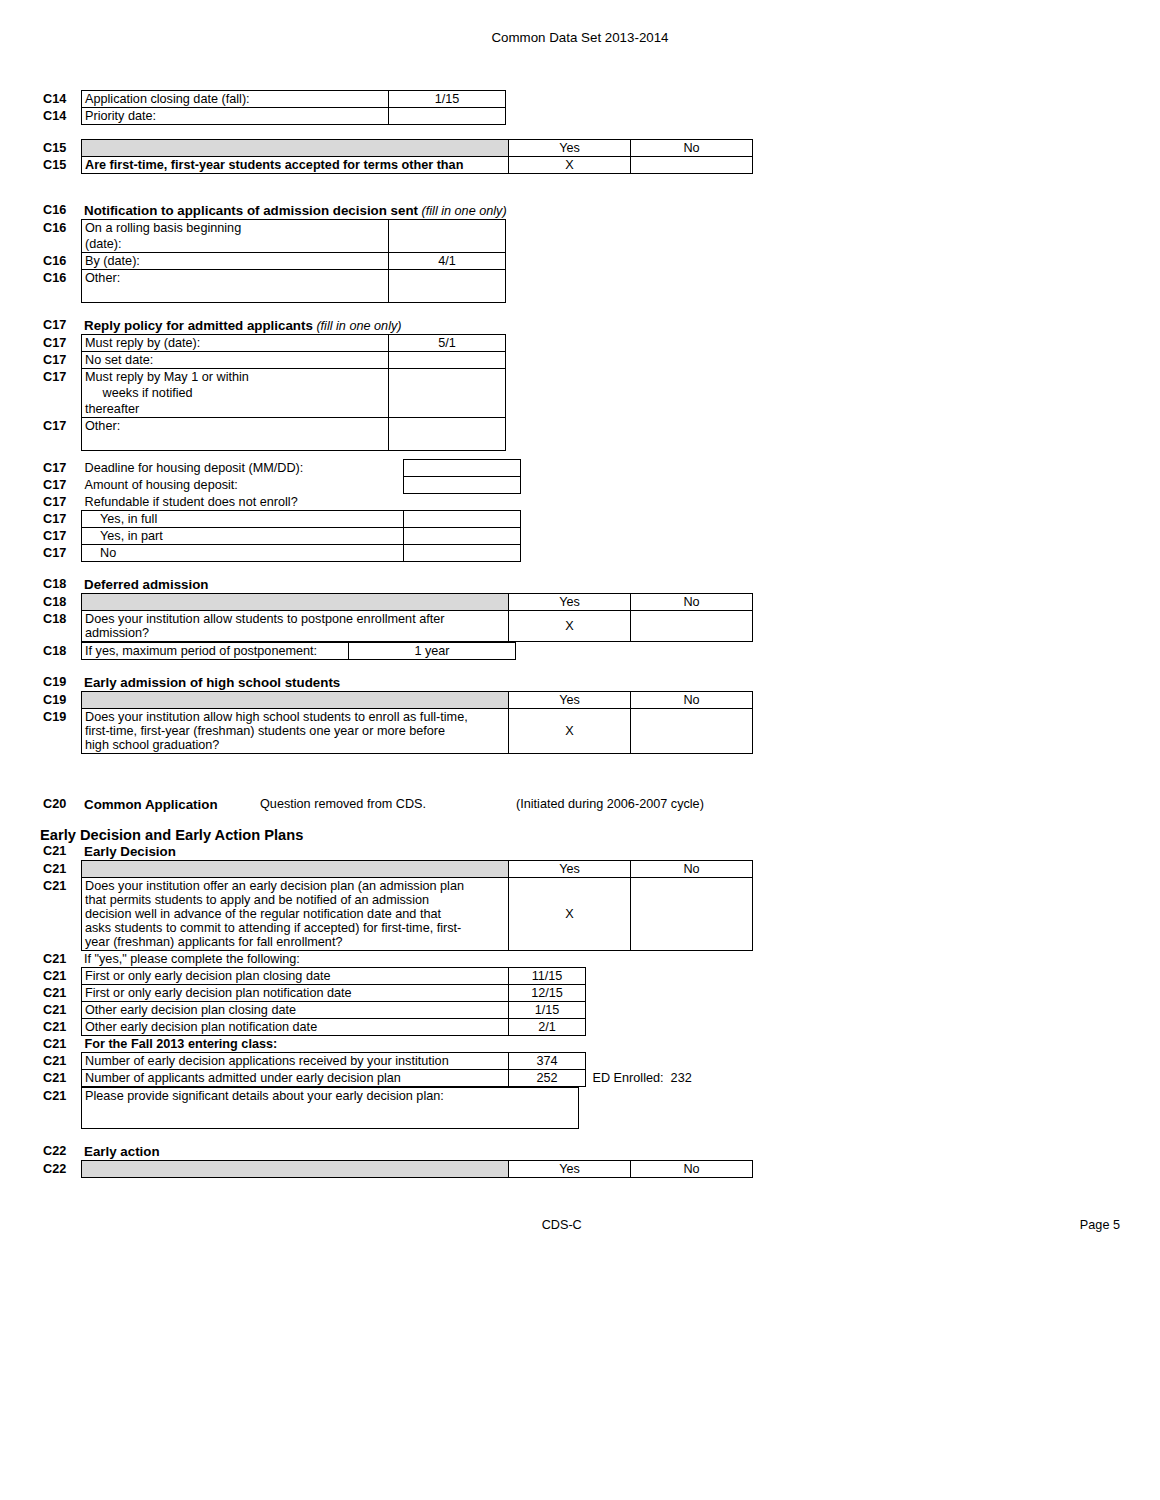Common Data Set 2013-2014
| C14 | Application closing date (fall): | 1/15 |
| C14 | Priority date: | |
| C15 | | Yes | No |
| C15 | Are first-time, first-year students accepted for terms other than | X | |
| C16 | Notification to applicants of admission decision sent (fill in one only) |
| C16 | On a rolling basis beginning | |
| | (date): | |
| C16 | By (date): | 4/1 |
| C16 | Other: | |
| C17 | Reply policy for admitted applicants (fill in one only) |
| C17 | Must reply by (date): | 5/1 |
| C17 | No set date: | |
| C17 | Must reply by May 1 or within | |
| | weeks if notified | |
| | thereafter | |
| C17 | Other: | |
| C17 | Deadline for housing deposit (MM/DD): | |
| C17 | Amount of housing deposit: | |
| C17 | Refundable if student does not enroll? | |
| C17 | Yes, in full | |
| C17 | Yes, in part | |
| C17 | No | |
| C18 | Deferred admission |
| C18 | | Yes | No |
| C18 | Does your institution allow students to postpone enrollment after admission? | X | |
| C18 | If yes, maximum period of postponement: | 1 year |
| C19 | Early admission of high school students |
| C19 | | Yes | No |
| C19 | Does your institution allow high school students to enroll as full-time, first-time, first-year (freshman) students one year or more before high school graduation? | X | |
| C20 | Common Application | Question removed from CDS. | (Initiated during 2006-2007 cycle) |
Early Decision and Early Action Plans
| C21 | Early Decision |
| C21 | | Yes | No |
| C21 | Does your institution offer an early decision plan (an admission plan that permits students to apply and be notified of an admission decision well in advance of the regular notification date and that asks students to commit to attending if accepted) for first-time, first- year (freshman) applicants for fall enrollment? | X | |
| C21 | If "yes," please complete the following: |
| C21 | First or only early decision plan closing date | 11/15 | |
| C21 | First or only early decision plan notification date | 12/15 | |
| C21 | Other early decision plan closing date | 1/15 | |
| C21 | Other early decision plan notification date | 2/1 | |
| C21 | For the Fall 2013 entering class: | | |
| C21 | Number of early decision applications received by your institution | 374 | |
| C21 | Number of applicants admitted under early decision plan | 252 | ED Enrolled: 232 |
| C21 | Please provide significant details about your early decision plan: |
| C22 | Early action |
| C22 | | Yes | No |
CDS-C Page 5